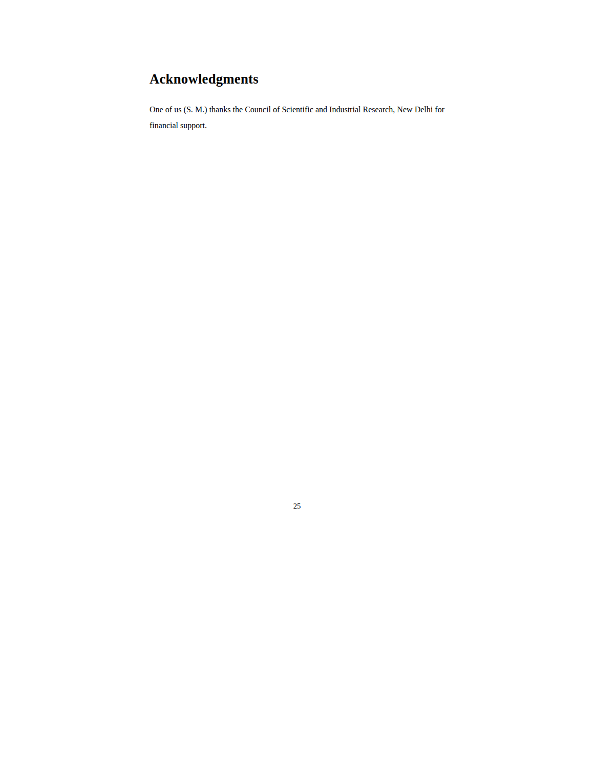Acknowledgments
One of us (S. M.) thanks the Council of Scientific and Industrial Research, New Delhi for financial support.
25